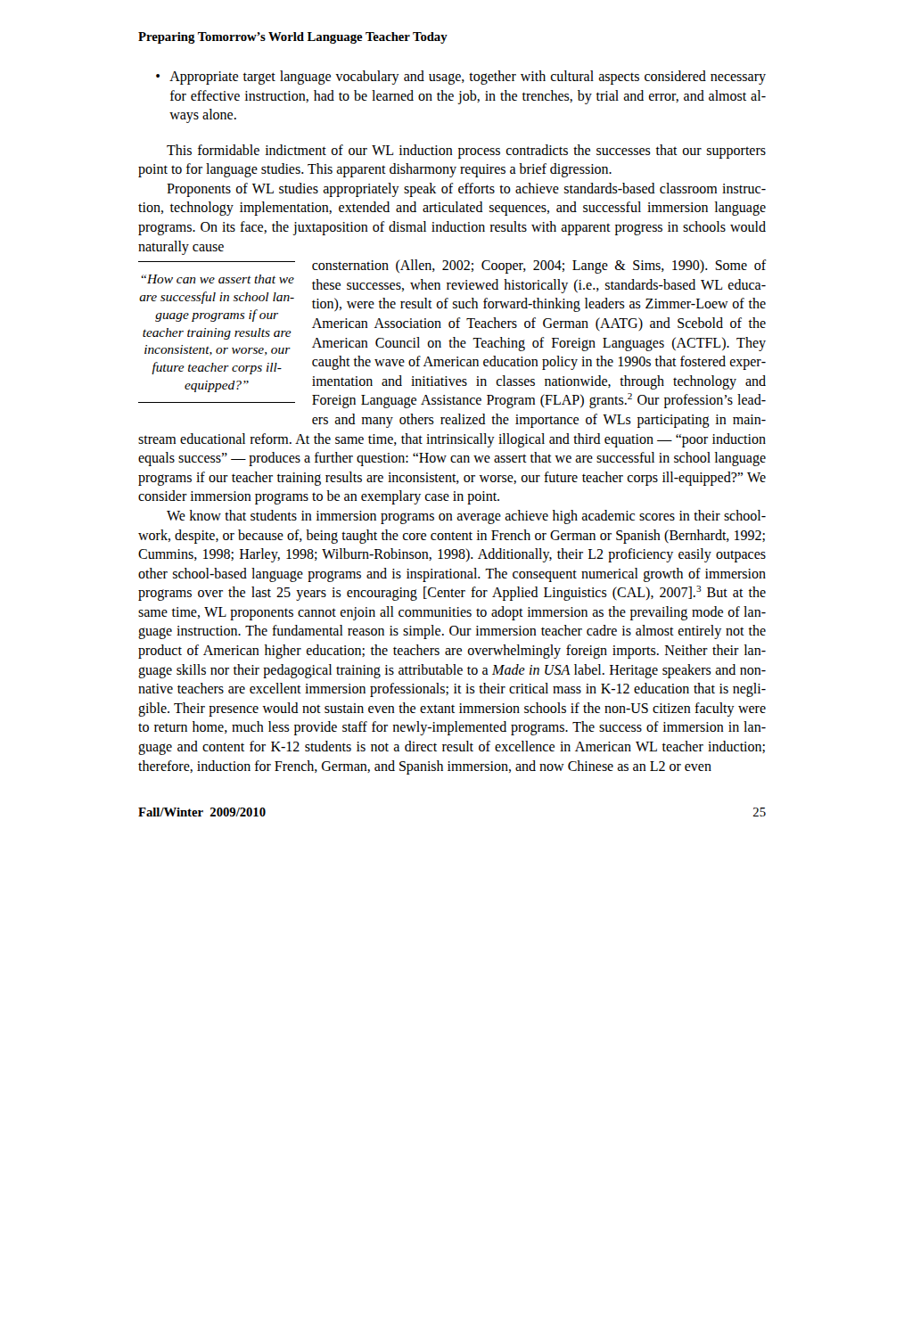Preparing Tomorrow’s World Language Teacher Today
Appropriate target language vocabulary and usage, together with cultural aspects considered necessary for effective instruction, had to be learned on the job, in the trenches, by trial and error, and almost always alone.
This formidable indictment of our WL induction process contradicts the successes that our supporters point to for language studies. This apparent disharmony requires a brief digression.
Proponents of WL studies appropriately speak of efforts to achieve standards-based classroom instruction, technology implementation, extended and articulated sequences, and successful immersion language programs. On its face, the juxtaposition of dismal induction results with apparent progress in schools would naturally cause
“How can we assert that we are successful in school language programs if our teacher training results are inconsistent, or worse, our future teacher corps ill-equipped?”
consternation (Allen, 2002; Cooper, 2004; Lange & Sims, 1990). Some of these successes, when reviewed historically (i.e., standards-based WL education), were the result of such forward-thinking leaders as Zimmer-Loew of the American Association of Teachers of German (AATG) and Scebold of the American Council on the Teaching of Foreign Languages (ACTFL). They caught the wave of American education policy in the 1990s that fostered experimentation and initiatives in classes nationwide, through technology and Foreign Language Assistance Program (FLAP) grants.2 Our profession’s leaders and many others realized the importance of WLs participating in mainstream educational reform. At the same time, that intrinsically illogical and third equation — “poor induction equals success” — produces a further question: “How can we assert that we are successful in school language programs if our teacher training results are inconsistent, or worse, our future teacher corps ill-equipped?” We consider immersion programs to be an exemplary case in point.
We know that students in immersion programs on average achieve high academic scores in their schoolwork, despite, or because of, being taught the core content in French or German or Spanish (Bernhardt, 1992; Cummins, 1998; Harley, 1998; Wilburn-Robinson, 1998). Additionally, their L2 proficiency easily outpaces other school-based language programs and is inspirational. The consequent numerical growth of immersion programs over the last 25 years is encouraging [Center for Applied Linguistics (CAL), 2007].3 But at the same time, WL proponents cannot enjoin all communities to adopt immersion as the prevailing mode of language instruction. The fundamental reason is simple. Our immersion teacher cadre is almost entirely not the product of American higher education; the teachers are overwhelmingly foreign imports. Neither their language skills nor their pedagogical training is attributable to a Made in USA label. Heritage speakers and non-native teachers are excellent immersion professionals; it is their critical mass in K-12 education that is negligible. Their presence would not sustain even the extant immersion schools if the non-US citizen faculty were to return home, much less provide staff for newly-implemented programs. The success of immersion in language and content for K-12 students is not a direct result of excellence in American WL teacher induction; therefore, induction for French, German, and Spanish immersion, and now Chinese as an L2 or even
Fall/Winter 2009/2010 25